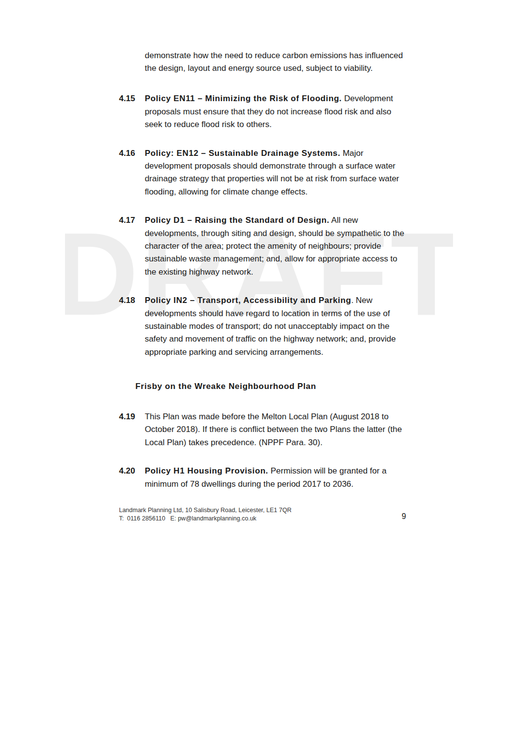DRAFT
demonstrate how the need to reduce carbon emissions has influenced the design, layout and energy source used, subject to viability.
4.15 Policy EN11 – Minimizing the Risk of Flooding. Development proposals must ensure that they do not increase flood risk and also seek to reduce flood risk to others.
4.16 Policy: EN12 – Sustainable Drainage Systems. Major development proposals should demonstrate through a surface water drainage strategy that properties will not be at risk from surface water flooding, allowing for climate change effects.
4.17 Policy D1 – Raising the Standard of Design. All new developments, through siting and design, should be sympathetic to the character of the area; protect the amenity of neighbours; provide sustainable waste management; and, allow for appropriate access to the existing highway network.
4.18 Policy IN2 – Transport, Accessibility and Parking. New developments should have regard to location in terms of the use of sustainable modes of transport; do not unacceptably impact on the safety and movement of traffic on the highway network; and, provide appropriate parking and servicing arrangements.
Frisby on the Wreake Neighbourhood Plan
4.19 This Plan was made before the Melton Local Plan (August 2018 to October 2018). If there is conflict between the two Plans the latter (the Local Plan) takes precedence. (NPPF Para. 30).
4.20 Policy H1 Housing Provision. Permission will be granted for a minimum of 78 dwellings during the period 2017 to 2036.
Landmark Planning Ltd, 10 Salisbury Road, Leicester, LE1 7QR
T: 0116 2856110 E: pw@landmarkplanning.co.uk
9